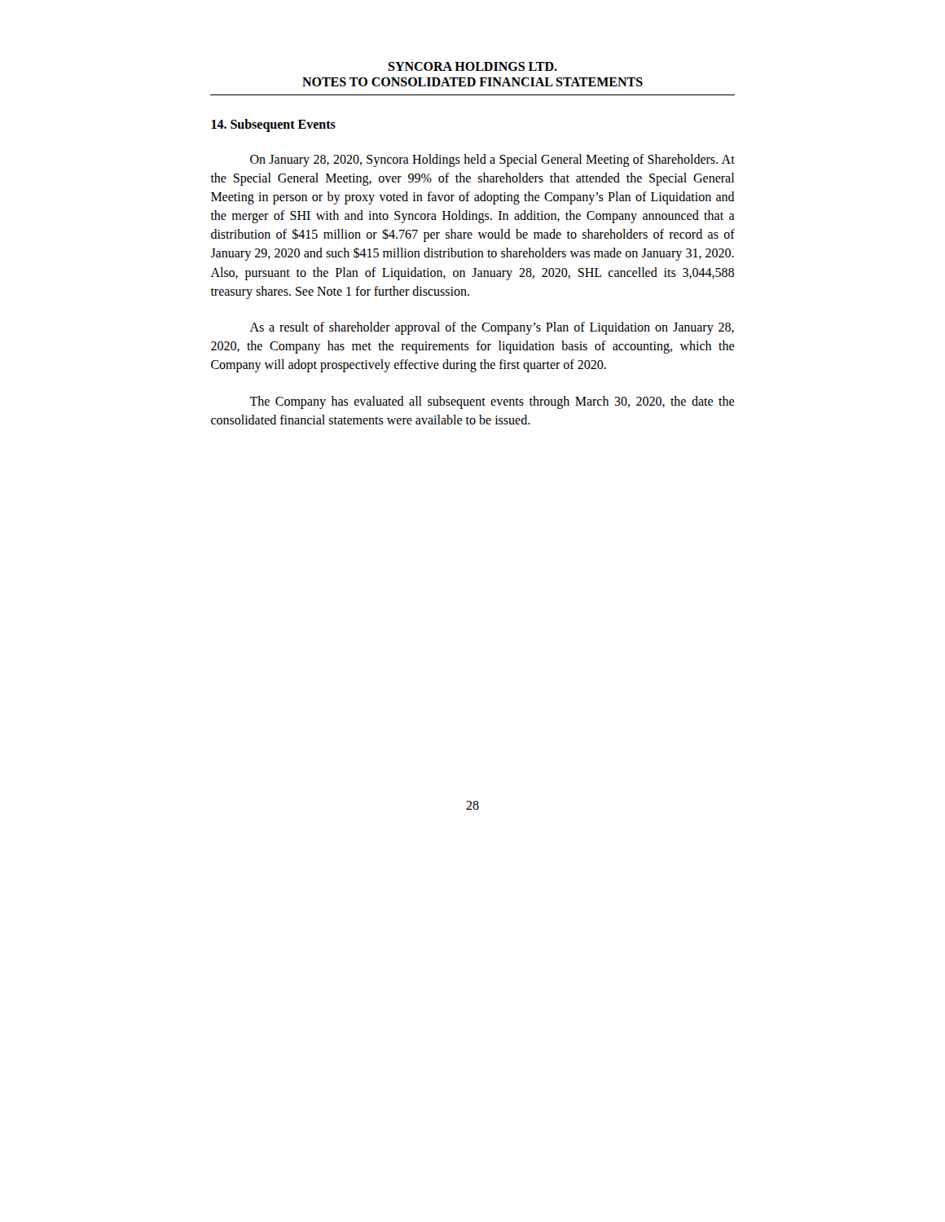SYNCORA HOLDINGS LTD. NOTES TO CONSOLIDATED FINANCIAL STATEMENTS
14. Subsequent Events
On January 28, 2020, Syncora Holdings held a Special General Meeting of Shareholders. At the Special General Meeting, over 99% of the shareholders that attended the Special General Meeting in person or by proxy voted in favor of adopting the Company’s Plan of Liquidation and the merger of SHI with and into Syncora Holdings. In addition, the Company announced that a distribution of $415 million or $4.767 per share would be made to shareholders of record as of January 29, 2020 and such $415 million distribution to shareholders was made on January 31, 2020. Also, pursuant to the Plan of Liquidation, on January 28, 2020, SHL cancelled its 3,044,588 treasury shares. See Note 1 for further discussion.
As a result of shareholder approval of the Company’s Plan of Liquidation on January 28, 2020, the Company has met the requirements for liquidation basis of accounting, which the Company will adopt prospectively effective during the first quarter of 2020.
The Company has evaluated all subsequent events through March 30, 2020, the date the consolidated financial statements were available to be issued.
28